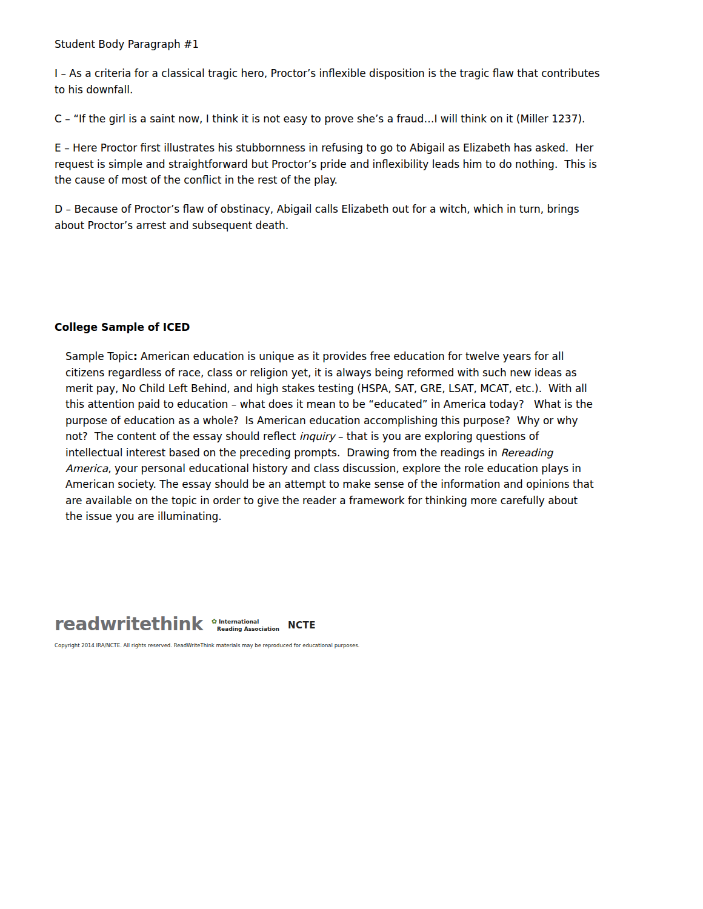Student Body Paragraph #1
I – As a criteria for a classical tragic hero, Proctor’s inflexible disposition is the tragic flaw that contributes to his downfall.
C – “If the girl is a saint now, I think it is not easy to prove she’s a fraud…I will think on it (Miller 1237).
E – Here Proctor first illustrates his stubbornness in refusing to go to Abigail as Elizabeth has asked. Her request is simple and straightforward but Proctor’s pride and inflexibility leads him to do nothing. This is the cause of most of the conflict in the rest of the play.
D – Because of Proctor’s flaw of obstinacy, Abigail calls Elizabeth out for a witch, which in turn, brings about Proctor’s arrest and subsequent death.
College Sample of ICED
Sample Topic: American education is unique as it provides free education for twelve years for all citizens regardless of race, class or religion yet, it is always being reformed with such new ideas as merit pay, No Child Left Behind, and high stakes testing (HSPA, SAT, GRE, LSAT, MCAT, etc.). With all this attention paid to education – what does it mean to be “educated” in America today? What is the purpose of education as a whole? Is American education accomplishing this purpose? Why or why not? The content of the essay should reflect inquiry – that is you are exploring questions of intellectual interest based on the preceding prompts. Drawing from the readings in Rereading America, your personal educational history and class discussion, explore the role education plays in American society. The essay should be an attempt to make sense of the information and opinions that are available on the topic in order to give the reader a framework for thinking more carefully about the issue you are illuminating.
read write think
✿ International
Reading Association
NCTE
Copyright 2014 IRA/NCTE. All rights reserved. ReadWriteThink materials may be reproduced for educational purposes.